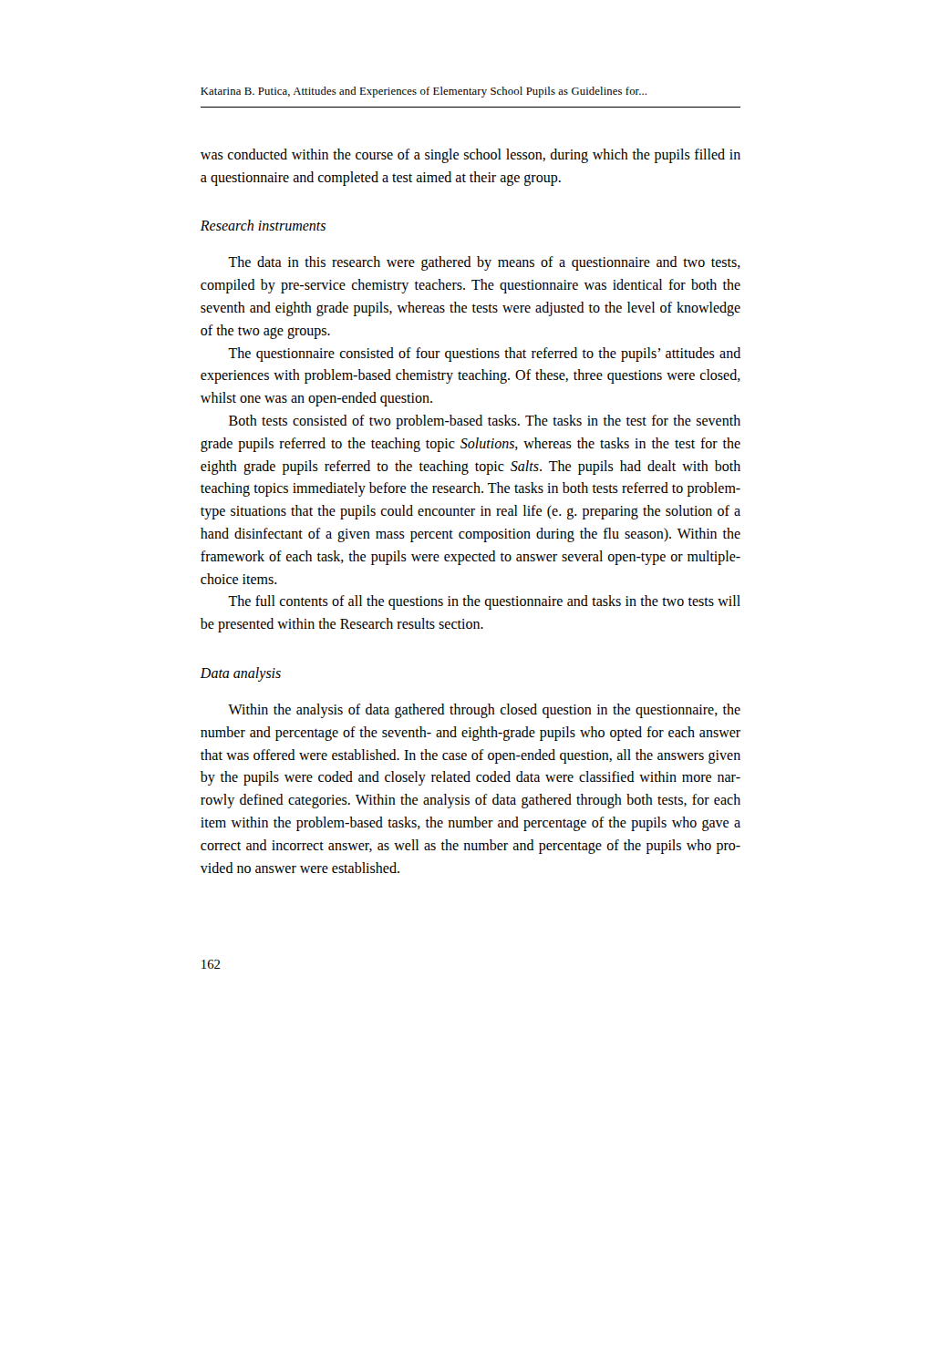Katarina B. Putica, Attitudes and Experiences of Elementary School Pupils as Guidelines for...
was conducted within the course of a single school lesson, during which the pupils filled in a questionnaire and completed a test aimed at their age group.
Research instruments
The data in this research were gathered by means of a questionnaire and two tests, compiled by pre-service chemistry teachers. The questionnaire was identical for both the seventh and eighth grade pupils, whereas the tests were adjusted to the level of knowledge of the two age groups.
The questionnaire consisted of four questions that referred to the pupils’ attitudes and experiences with problem-based chemistry teaching. Of these, three questions were closed, whilst one was an open-ended question.
Both tests consisted of two problem-based tasks. The tasks in the test for the seventh grade pupils referred to the teaching topic Solutions, whereas the tasks in the test for the eighth grade pupils referred to the teaching topic Salts. The pupils had dealt with both teaching topics immediately before the research. The tasks in both tests referred to problem-type situations that the pupils could encounter in real life (e. g. preparing the solution of a hand disinfectant of a given mass percent composition during the flu season). Within the framework of each task, the pupils were expected to answer several open-type or multiple-choice items.
The full contents of all the questions in the questionnaire and tasks in the two tests will be presented within the Research results section.
Data analysis
Within the analysis of data gathered through closed question in the questionnaire, the number and percentage of the seventh- and eighth-grade pupils who opted for each answer that was offered were established. In the case of open-ended question, all the answers given by the pupils were coded and closely related coded data were classified within more narrowly defined categories. Within the analysis of data gathered through both tests, for each item within the problem-based tasks, the number and percentage of the pupils who gave a correct and incorrect answer, as well as the number and percentage of the pupils who provided no answer were established.
162